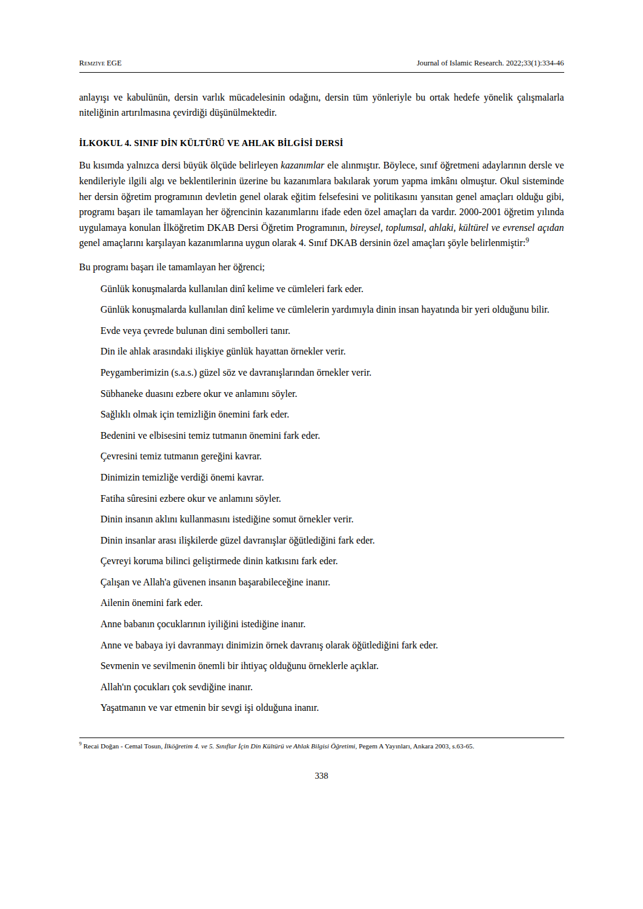Remziye EGE Journal of Islamic Research. 2022;33(1):334-46
anlayışı ve kabulünün, dersin varlık mücadelesinin odağını, dersin tüm yönleriyle bu ortak hedefe yönelik çalışmalarla niteliğinin artırılmasına çevirdiği düşünülmektedir.
İlkokul 4. Sınıf Din Kültürü ve Ahlak Bilgisi Dersi
Bu kısımda yalnızca dersi büyük ölçüde belirleyen kazanımlar ele alınmıştır. Böylece, sınıf öğretmeni adaylarının dersle ve kendileriyle ilgili algı ve beklentilerinin üzerine bu kazanımlara bakılarak yorum yapma imkânı olmuştur. Okul sisteminde her dersin öğretim programının devletin genel olarak eğitim felsefesini ve politikasını yansıtan genel amaçları olduğu gibi, programı başarı ile tamamlayan her öğrencinin kazanımlarını ifade eden özel amaçları da vardır. 2000-2001 öğretim yılında uygulamaya konulan İlköğretim DKAB Dersi Öğretim Programının, bireysel, toplumsal, ahlaki, kültürel ve evrensel açıdan genel amaçlarını karşılayan kazanımlarına uygun olarak 4. Sınıf DKAB dersinin özel amaçları şöyle belirlenmiştir:9
Bu programı başarı ile tamamlayan her öğrenci;
Günlük konuşmalarda kullanılan dinî kelime ve cümleleri fark eder.
Günlük konuşmalarda kullanılan dinî kelime ve cümlelerin yardımıyla dinin insan hayatında bir yeri olduğunu bilir.
Evde veya çevrede bulunan dini sembolleri tanır.
Din ile ahlak arasındaki ilişkiye günlük hayattan örnekler verir.
Peygamberimizin (s.a.s.) güzel söz ve davranışlarından örnekler verir.
Sübhaneke duasını ezbere okur ve anlamını söyler.
Sağlıklı olmak için temizliğin önemini fark eder.
Bedenini ve elbisesini temiz tutmanın önemini fark eder.
Çevresini temiz tutmanın gereğini kavrar.
Dinimizin temizliğe verdiği önemi kavrar.
Fatiha sûresini ezbere okur ve anlamını söyler.
Dinin insanın aklını kullanmasını istediğine somut örnekler verir.
Dinin insanlar arası ilişkilerde güzel davranışlar öğütlediğini fark eder.
Çevreyi koruma bilinci geliştirmede dinin katkısını fark eder.
Çalışan ve Allah'a güvenen insanın başarabileceğine inanır.
Ailenin önemini fark eder.
Anne babanın çocuklarının iyiliğini istediğine inanır.
Anne ve babaya iyi davranmayı dinimizin örnek davranış olarak öğütlediğini fark eder.
Sevmenin ve sevilmenin önemli bir ihtiyaç olduğunu örneklerle açıklar.
Allah'ın çocukları çok sevdiğine inanır.
Yaşatmanın ve var etmenin bir sevgi işi olduğuna inanır.
9 Recai Doğan - Cemal Tosun, İlköğretim 4. ve 5. Sınıflar İçin Din Kültürü ve Ahlak Bilgisi Öğretimi, Pegem A Yayınları, Ankara 2003, s.63-65.
338